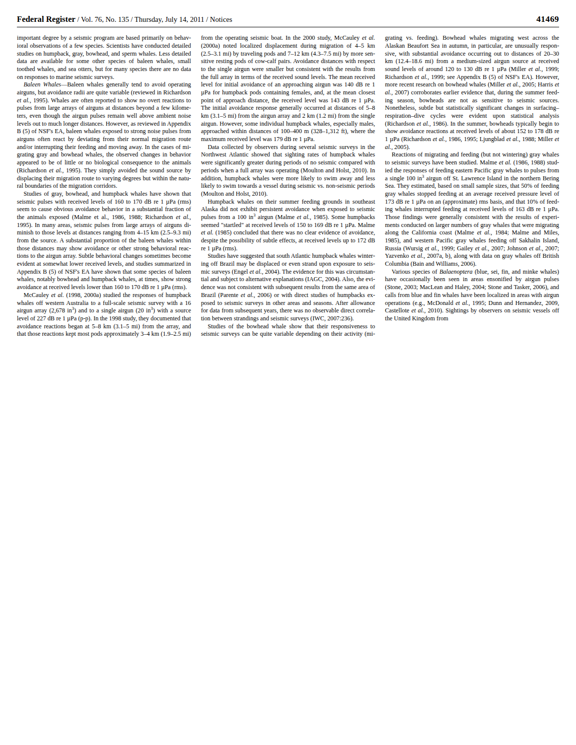Federal Register / Vol. 76, No. 135 / Thursday, July 14, 2011 / Notices
41469
important degree by a seismic program are based primarily on behavioral observations of a few species. Scientists have conducted detailed studies on humpback, gray, bowhead, and sperm whales. Less detailed data are available for some other species of baleen whales, small toothed whales, and sea otters, but for many species there are no data on responses to marine seismic surveys.
Baleen Whales—Baleen whales generally tend to avoid operating airguns, but avoidance radii are quite variable (reviewed in Richardson et al., 1995). Whales are often reported to show no overt reactions to pulses from large arrays of airguns at distances beyond a few kilometers, even though the airgun pulses remain well above ambient noise levels out to much longer distances. However, as reviewed in Appendix B (5) of NSF's EA, baleen whales exposed to strong noise pulses from airguns often react by deviating from their normal migration route and/or interrupting their feeding and moving away. In the cases of migrating gray and bowhead whales, the observed changes in behavior appeared to be of little or no biological consequence to the animals (Richardson et al., 1995). They simply avoided the sound source by displacing their migration route to varying degrees but within the natural boundaries of the migration corridors.
Studies of gray, bowhead, and humpback whales have shown that seismic pulses with received levels of 160 to 170 dB re 1 µPa (rms) seem to cause obvious avoidance behavior in a substantial fraction of the animals exposed (Malme et al., 1986, 1988; Richardson et al., 1995). In many areas, seismic pulses from large arrays of airguns diminish to those levels at distances ranging from 4–15 km (2.5–9.3 mi) from the source. A substantial proportion of the baleen whales within those distances may show avoidance or other strong behavioral reactions to the airgun array. Subtle behavioral changes sometimes become evident at somewhat lower received levels, and studies summarized in Appendix B (5) of NSF's EA have shown that some species of baleen whales, notably bowhead and humpback whales, at times, show strong avoidance at received levels lower than 160 to 170 dB re 1 µPa (rms).
McCauley et al. (1998, 2000a) studied the responses of humpback whales off western Australia to a full-scale seismic survey with a 16 airgun array (2,678 in3) and to a single airgun (20 in3) with a source level of 227 dB re 1 µPa (p-p). In the 1998 study, they documented that avoidance reactions began at 5–8 km (3.1–5 mi) from the array, and that those reactions kept most pods approximately 3–4 km (1.9–2.5 mi) from the operating seismic boat. In the 2000 study, McCauley et al. (2000a) noted localized displacement during migration of 4–5 km (2.5–3.1 mi) by traveling pods and 7–12 km (4.3–7.5 mi) by more sensitive resting pods of cow-calf pairs. Avoidance distances with respect to the single airgun were smaller but consistent with the results from the full array in terms of the received sound levels. The mean received level for initial avoidance of an approaching airgun was 140 dB re 1 µPa for humpback pods containing females, and, at the mean closest point of approach distance, the received level was 143 dB re 1 µPa. The initial avoidance response generally occurred at distances of 5–8 km (3.1–5 mi) from the airgun array and 2 km (1.2 mi) from the single airgun. However, some individual humpback whales, especially males, approached within distances of 100–400 m (328–1,312 ft), where the maximum received level was 179 dB re 1 µPa.
Data collected by observers during several seismic surveys in the Northwest Atlantic showed that sighting rates of humpback whales were significantly greater during periods of no seismic compared with periods when a full array was operating (Moulton and Holst, 2010). In addition, humpback whales were more likely to swim away and less likely to swim towards a vessel during seismic vs. non-seismic periods (Moulton and Holst, 2010).
Humpback whales on their summer feeding grounds in southeast Alaska did not exhibit persistent avoidance when exposed to seismic pulses from a 100 in3 airgun (Malme et al., 1985). Some humpbacks seemed "startled" at received levels of 150 to 169 dB re 1 µPa. Malme et al. (1985) concluded that there was no clear evidence of avoidance, despite the possibility of subtle effects, at received levels up to 172 dB re 1 µPa (rms).
Studies have suggested that south Atlantic humpback whales wintering off Brazil may be displaced or even strand upon exposure to seismic surveys (Engel et al., 2004). The evidence for this was circumstantial and subject to alternative explanations (IAGC, 2004). Also, the evidence was not consistent with subsequent results from the same area of Brazil (Parente et al., 2006) or with direct studies of humpbacks exposed to seismic surveys in other areas and seasons. After allowance for data from subsequent years, there was no observable direct correlation between strandings and seismic surveys (IWC, 2007:236).
Studies of the bowhead whale show that their responsiveness to seismic surveys can be quite variable depending on their activity (migrating vs. feeding). Bowhead whales migrating west across the Alaskan Beaufort Sea in autumn, in particular, are unusually responsive, with substantial avoidance occurring out to distances of 20–30 km (12.4–18.6 mi) from a medium-sized airgun source at received sound levels of around 120 to 130 dB re 1 µPa (Miller et al., 1999; Richardson et al., 1999; see Appendix B (5) of NSF's EA). However, more recent research on bowhead whales (Miller et al., 2005; Harris et al., 2007) corroborates earlier evidence that, during the summer feeding season, bowheads are not as sensitive to seismic sources. Nonetheless, subtle but statistically significant changes in surfacing–respiration–dive cycles were evident upon statistical analysis (Richardson et al., 1986). In the summer, bowheads typically begin to show avoidance reactions at received levels of about 152 to 178 dB re 1 µPa (Richardson et al., 1986, 1995; Ljungblad et al., 1988; Miller et al., 2005).
Reactions of migrating and feeding (but not wintering) gray whales to seismic surveys have been studied. Malme et al. (1986, 1988) studied the responses of feeding eastern Pacific gray whales to pulses from a single 100 in3 airgun off St. Lawrence Island in the northern Bering Sea. They estimated, based on small sample sizes, that 50% of feeding gray whales stopped feeding at an average received pressure level of 173 dB re 1 µPa on an (approximate) rms basis, and that 10% of feeding whales interrupted feeding at received levels of 163 dB re 1 µPa. Those findings were generally consistent with the results of experiments conducted on larger numbers of gray whales that were migrating along the California coast (Malme et al., 1984; Malme and Miles, 1985), and western Pacific gray whales feeding off Sakhalin Island, Russia (Wursig et al., 1999; Gailey et al., 2007; Johnson et al., 2007; Yazvenko et al., 2007a, b), along with data on gray whales off British Columbia (Bain and Williams, 2006).
Various species of Balaenoptera (blue, sei, fin, and minke whales) have occasionally been seen in areas ensonified by airgun pulses (Stone, 2003; MacLean and Haley, 2004; Stone and Tasker, 2006), and calls from blue and fin whales have been localized in areas with airgun operations (e.g., McDonald et al., 1995; Dunn and Hernandez, 2009, Castellote et al., 2010). Sightings by observers on seismic vessels off the United Kingdom from